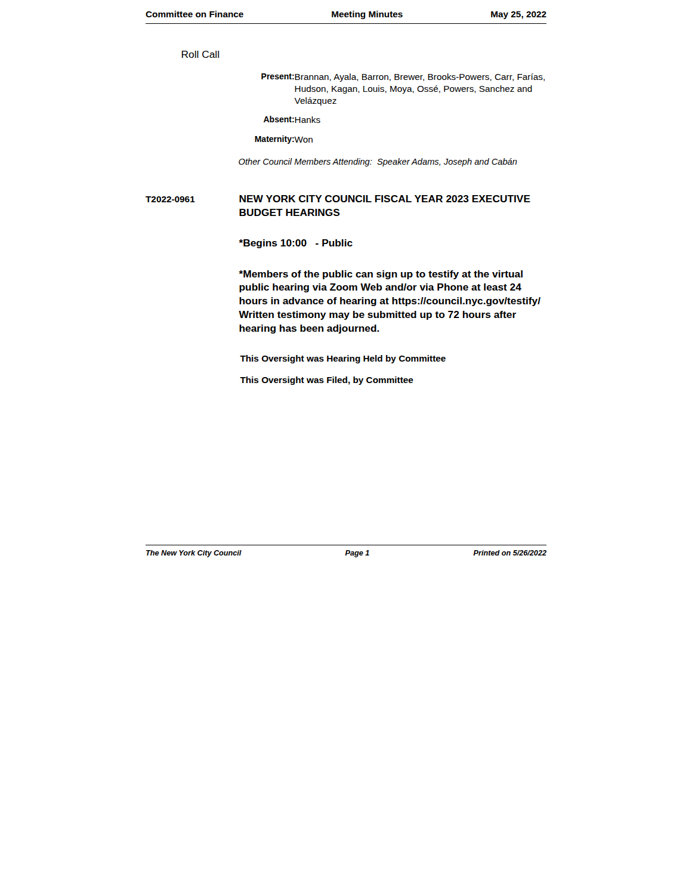Committee on Finance
Meeting Minutes
May 25, 2022
Roll Call
| Present: | Brannan, Ayala, Barron, Brewer, Brooks-Powers, Carr, Farías, Hudson, Kagan, Louis, Moya, Ossé, Powers, Sanchez and Velázquez |
| Absent: | Hanks |
| Maternity: | Won |
Other Council Members Attending: Speaker Adams, Joseph and Cabán
T2022-0961
NEW YORK CITY COUNCIL FISCAL YEAR 2023 EXECUTIVE BUDGET HEARINGS
*Begins 10:00 - Public
*Members of the public can sign up to testify at the virtual public hearing via Zoom Web and/or via Phone at least 24 hours in advance of hearing at https://council.nyc.gov/testify/
Written testimony may be submitted up to 72 hours after hearing has been adjourned.
This Oversight was Hearing Held by Committee
This Oversight was Filed, by Committee
The New York City Council
Page 1
Printed on 5/26/2022